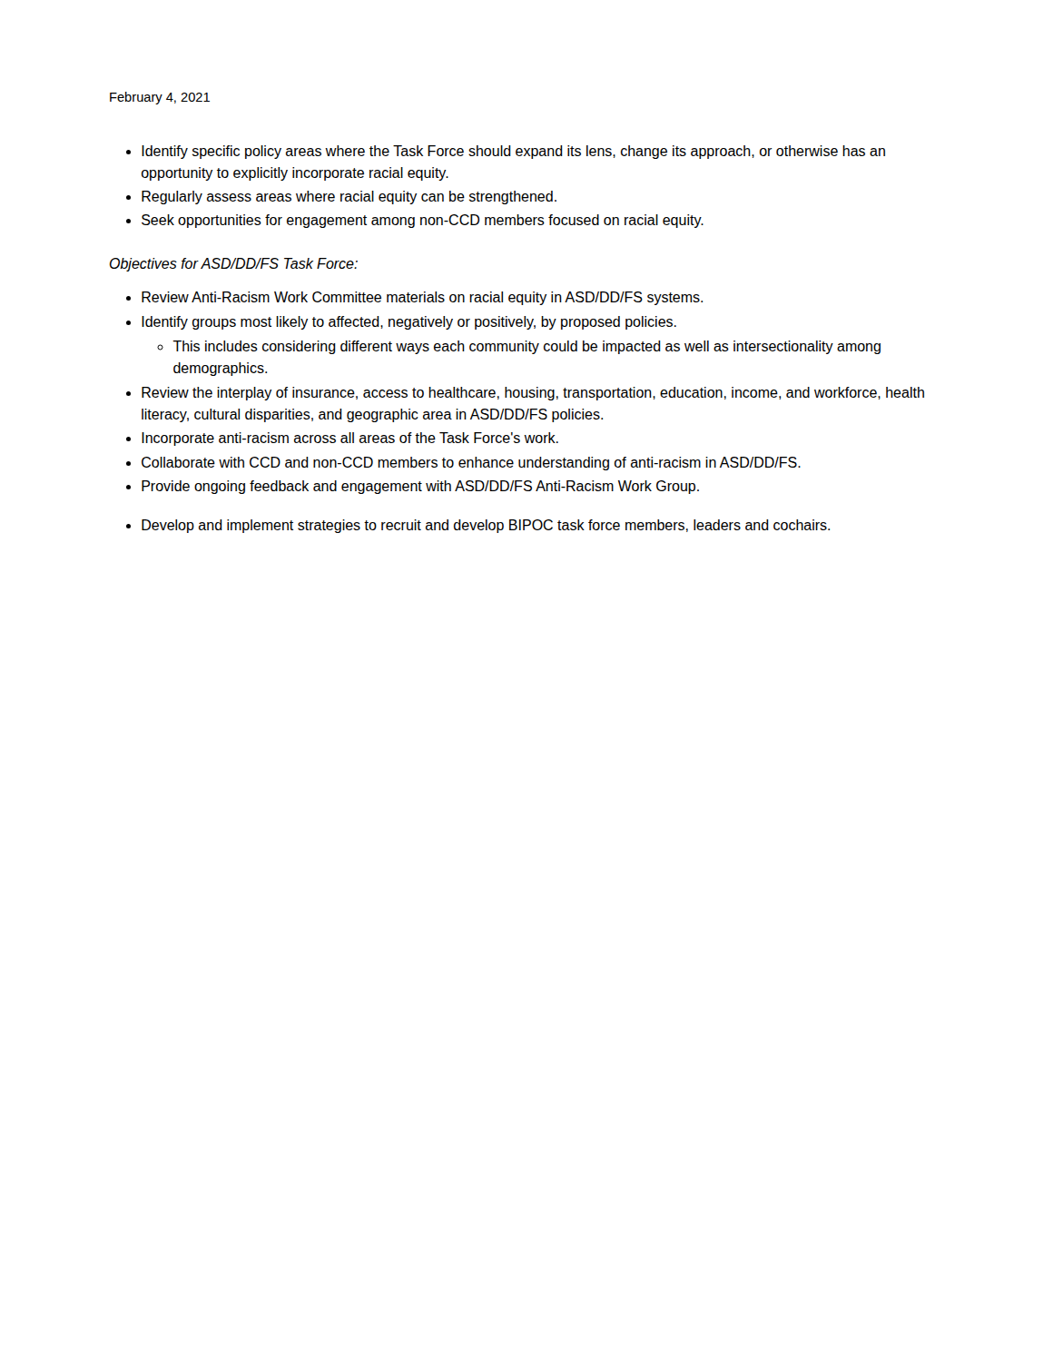February 4, 2021
Identify specific policy areas where the Task Force should expand its lens, change its approach, or otherwise has an opportunity to explicitly incorporate racial equity.
Regularly assess areas where racial equity can be strengthened.
Seek opportunities for engagement among non-CCD members focused on racial equity.
Objectives for ASD/DD/FS Task Force:
Review Anti-Racism Work Committee materials on racial equity in ASD/DD/FS systems.
Identify groups most likely to affected, negatively or positively, by proposed policies.
This includes considering different ways each community could be impacted as well as intersectionality among demographics.
Review the interplay of insurance, access to healthcare, housing, transportation, education, income, and workforce, health literacy, cultural disparities, and geographic area in ASD/DD/FS policies.
Incorporate anti-racism across all areas of the Task Force's work.
Collaborate with CCD and non-CCD members to enhance understanding of anti-racism in ASD/DD/FS.
Provide ongoing feedback and engagement with ASD/DD/FS Anti-Racism Work Group.
Develop and implement strategies to recruit and develop BIPOC task force members, leaders and cochairs.